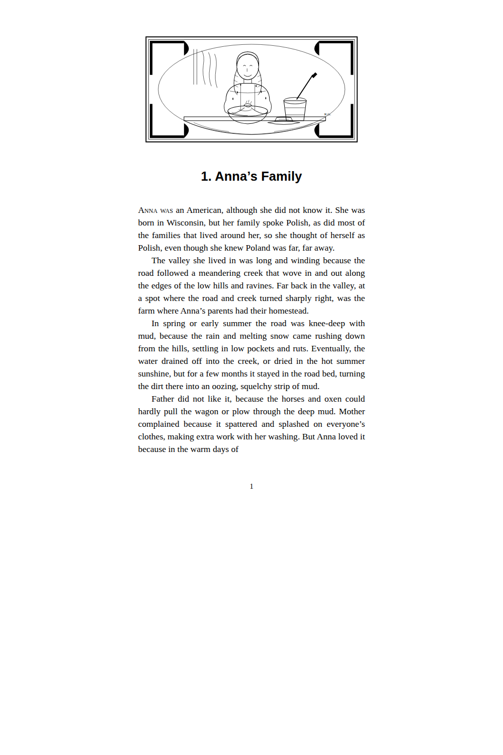R.G.
1. Anna’s Family
Anna was an American, although she did not know it. She was born in Wisconsin, but her family spoke Polish, as did most of the families that lived around her, so she thought of herself as Polish, even though she knew Poland was far, far away.
The valley she lived in was long and winding because the road followed a meandering creek that wove in and out along the edges of the low hills and ravines. Far back in the valley, at a spot where the road and creek turned sharply right, was the farm where Anna’s parents had their homestead.
In spring or early summer the road was knee-deep with mud, because the rain and melting snow came rushing down from the hills, settling in low pockets and ruts. Eventually, the water drained off into the creek, or dried in the hot summer sunshine, but for a few months it stayed in the road bed, turning the dirt there into an oozing, squelchy strip of mud.
Father did not like it, because the horses and oxen could hardly pull the wagon or plow through the deep mud. Mother complained because it spattered and splashed on everyone’s clothes, making extra work with her washing. But Anna loved it because in the warm days of
1